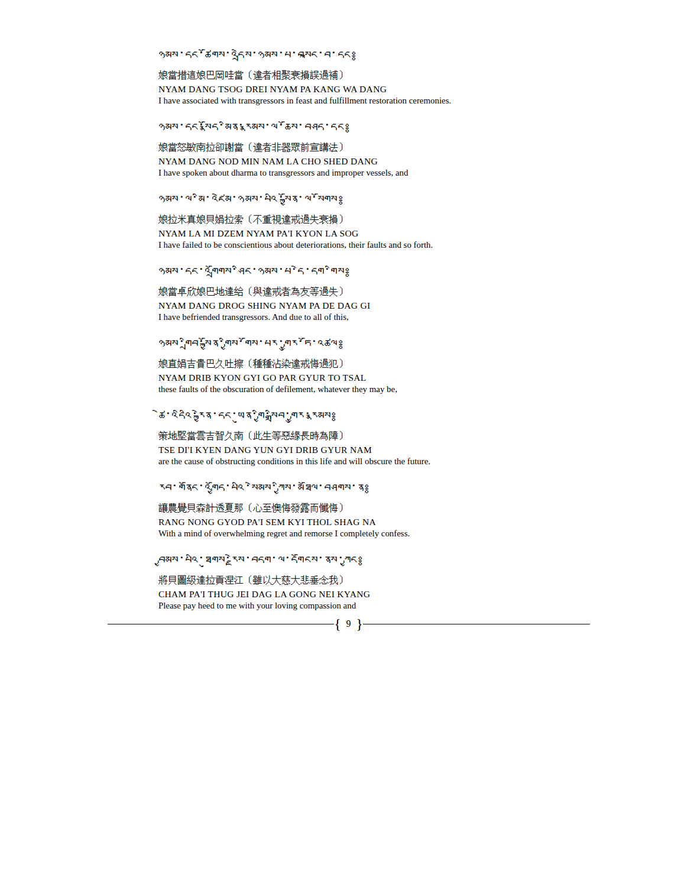ཉམས་དང་ཚོགས་འདྲེས་ཉམས་པ་བསྐང་བ་དང༔
娘當措這娘巴岡哇當〔違者相聚衰損誤過補〕
NYAM DANG TSOG DREI NYAM PA KANG WA DANG
I have associated with transgressors in feast and fulfillment restoration ceremonies.
ཉམས་དང་སྣོད་མིན་རྣམས་ལ་ཆོས་བཤད་དང༔
娘當怒敏南拉卻謝當〔違者非器眾前宣講法〕
NYAM DANG NOD MIN NAM LA CHO SHED DANG
I have spoken about dharma to transgressors and improper vessels, and
ཉམས་ལ་མི་འཛེམ་ཉམས་པའི་སྐྱོན་ལ་སོགས༔
娘拉米真娘貝娟拉索〔不重視違戒過失衰損〕
NYAM LA MI DZEM NYAM PA'I KYON LA SOG
I have failed to be conscientious about deteriorations, their faults and so forth.
ཉམས་དང་འགྲོགས་ཤིང་ཉམས་པ་དེ་དག་གིས༔
娘當卓欣娘巴地達給〔與違戒者為友等過失〕
NYAM DANG DROG SHING NYAM PA DE DAG GI
I have befriended transgressors. And due to all of this,
ཉམས་གྲིབ་སྐྱོན་གྱིས་གོས་པར་གྱུར་ཏོ་འཚལ༔
娘直娟吉貴巴久吐擦〔種種沾染違戒悔過犯〕
NYAM DRIB KYON GYI GO PAR GYUR TO TSAL
these faults of the obscuration of defilement, whatever they may be,
ཚེ་འདིའི་རྐྱེན་དང་ཡུན་གྱི་སྒྲིབ་གྱུར་རྣམས༔
策地堅當雲吉智久南〔此生等惡緣長時為障〕
TSE DI'I KYEN DANG YUN GYI DRIB GYUR NAM
are the cause of obstructing conditions in this life and will obscure the future.
རབ་གནོང་འགྱོད་པའི་སེམས་ཀྱིས་མཐོལ་བཤགས་ན༔
讓農覺貝森計透夏那〔心至懊悔發露而懺悔〕
RANG NONG GYOD PA'I SEM KYI THOL SHAG NA
With a mind of overwhelming regret and remorse I completely confess.
བྱམས་པའི་ཐུགས་རྗེས་བདག་ལ་དགོངས་ནས་ཀྱང༔
將貝圖級達拉貢涅江〔雖以大慈大悲垂念我〕
CHAM PA'I THUG JEI DAG LA GONG NEI KYANG
Please pay heed to me with your loving compassion and
{ 9 }